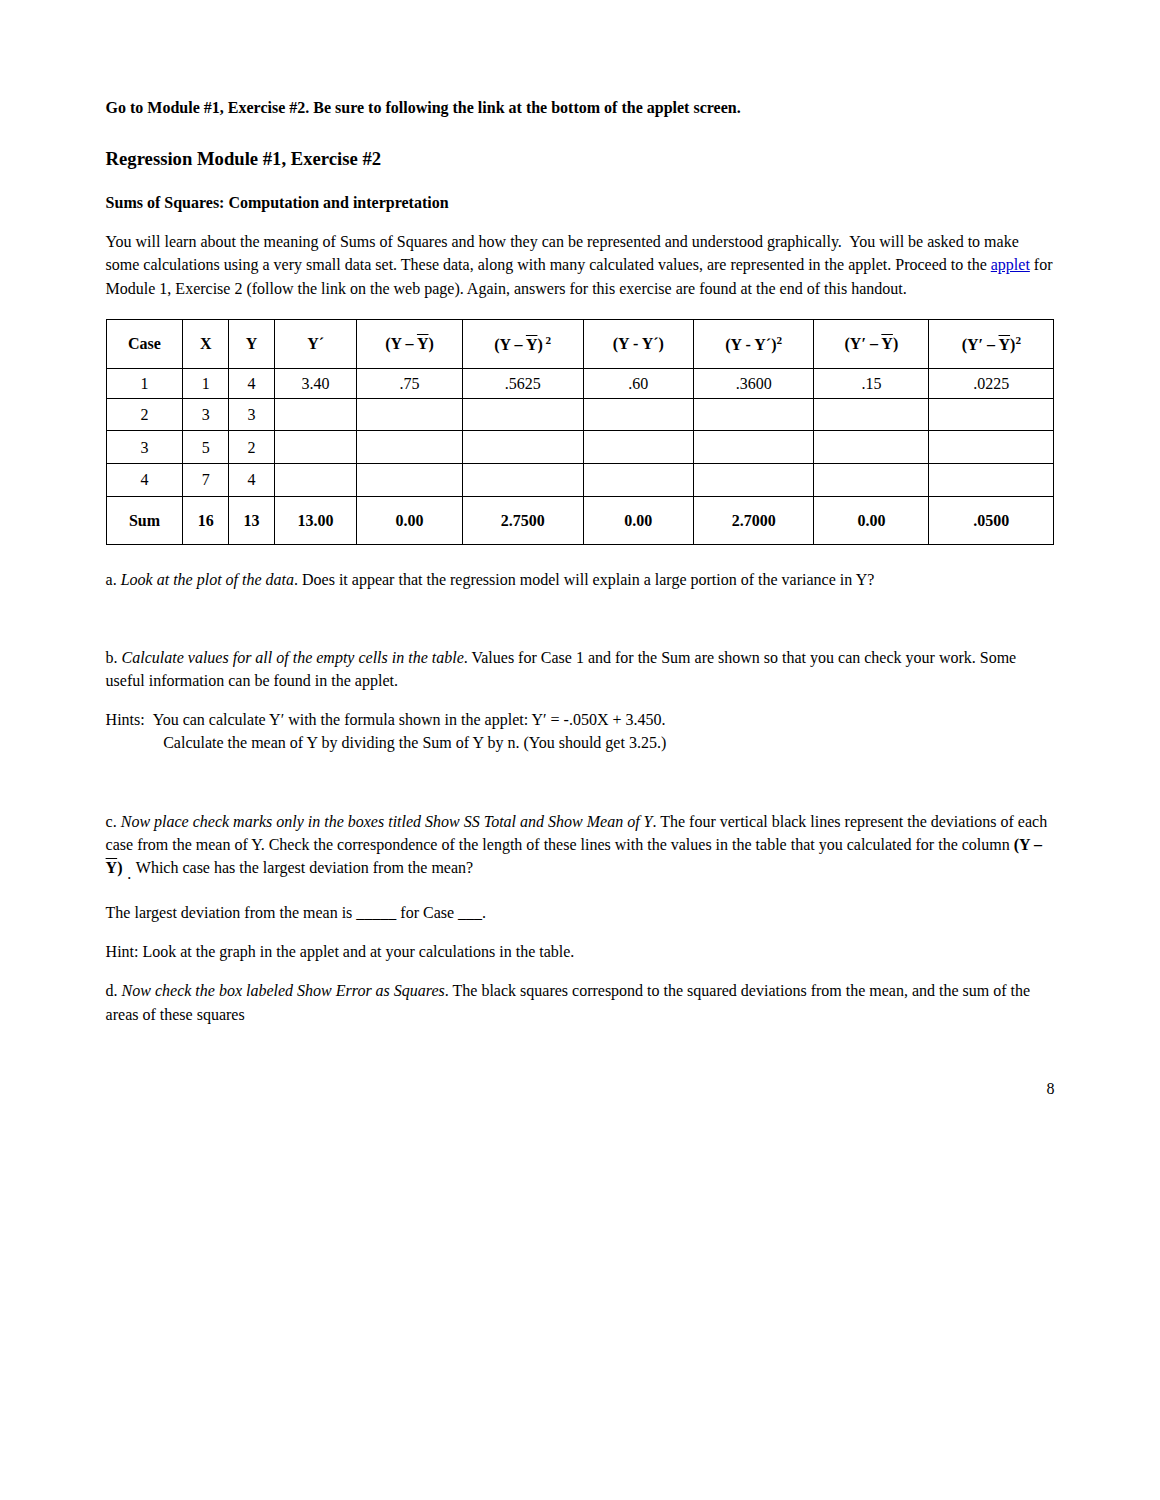Go to Module #1, Exercise #2. Be sure to following the link at the bottom of the applet screen.
Regression Module #1, Exercise #2
Sums of Squares: Computation and interpretation
You will learn about the meaning of Sums of Squares and how they can be represented and understood graphically. You will be asked to make some calculations using a very small data set. These data, along with many calculated values, are represented in the applet. Proceed to the applet for Module 1, Exercise 2 (follow the link on the web page). Again, answers for this exercise are found at the end of this handout.
| Case | X | Y | Y´ | (Y – Y ) | (Y – Y ) 2 | (Y - Y´) | (Y - Y´) 2 | (Y′ – Y ) | (Y′ – Y ) 2 |
| --- | --- | --- | --- | --- | --- | --- | --- | --- | --- |
| 1 | 1 | 4 | 3.40 | .75 | .5625 | .60 | .3600 | .15 | .0225 |
| 2 | 3 | 3 | | | | | | | |
| 3 | 5 | 2 | | | | | | | |
| 4 | 7 | 4 | | | | | | | |
| Sum | 16 | 13 | 13.00 | 0.00 | 2.7500 | 0.00 | 2.7000 | 0.00 | .0500 |
a. Look at the plot of the data. Does it appear that the regression model will explain a large portion of the variance in Y?
b. Calculate values for all of the empty cells in the table. Values for Case 1 and for the Sum are shown so that you can check your work. Some useful information can be found in the applet.
Hints: You can calculate Y′ with the formula shown in the applet: Y′ = -.050X + 3.450. Calculate the mean of Y by dividing the Sum of Y by n. (You should get 3.25.)
c. Now place check marks only in the boxes titled Show SS Total and Show Mean of Y. The four vertical black lines represent the deviations of each case from the mean of Y. Check the correspondence of the length of these lines with the values in the table that you calculated for the column (Y – Y) . Which case has the largest deviation from the mean?
The largest deviation from the mean is _____ for Case ___.
Hint: Look at the graph in the applet and at your calculations in the table.
d. Now check the box labeled Show Error as Squares. The black squares correspond to the squared deviations from the mean, and the sum of the areas of these squares
8